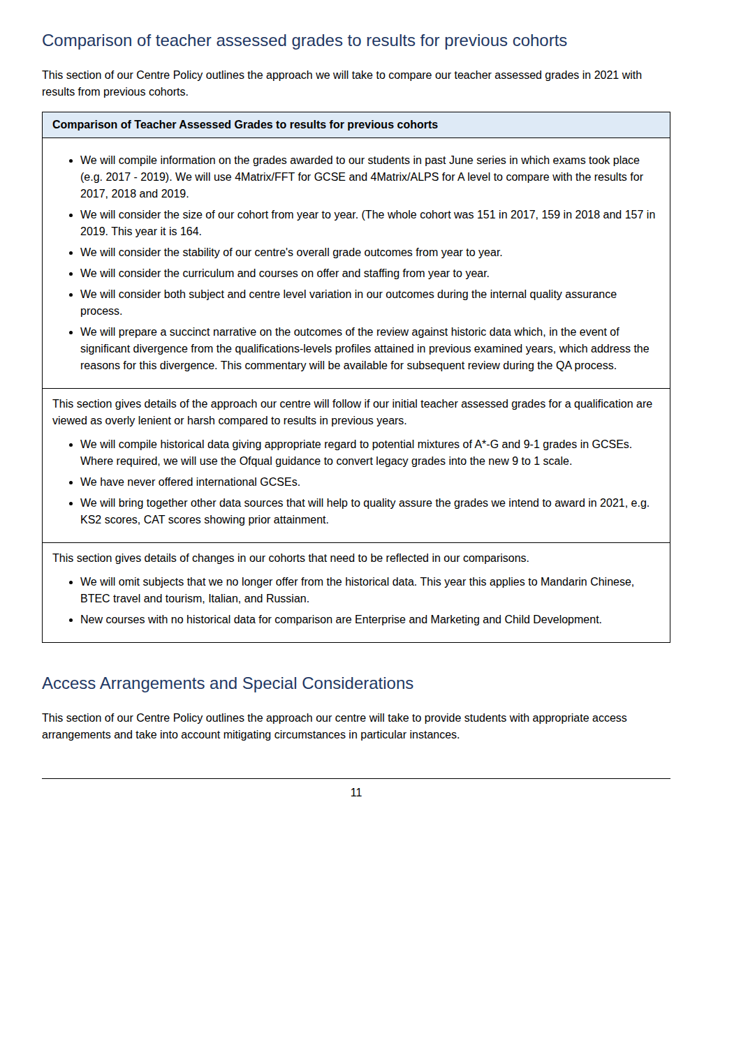Comparison of teacher assessed grades to results for previous cohorts
This section of our Centre Policy outlines the approach we will take to compare our teacher assessed grades in 2021 with results from previous cohorts.
| Comparison of Teacher Assessed Grades to results for previous cohorts |
| We will compile information on the grades awarded to our students in past June series in which exams took place (e.g. 2017 - 2019). We will use 4Matrix/FFT for GCSE and 4Matrix/ALPS for A level to compare with the results for 2017, 2018 and 2019. We will consider the size of our cohort from year to year. (The whole cohort was 151 in 2017, 159 in 2018 and 157 in 2019. This year it is 164. We will consider the stability of our centre's overall grade outcomes from year to year. We will consider the curriculum and courses on offer and staffing from year to year. We will consider both subject and centre level variation in our outcomes during the internal quality assurance process. We will prepare a succinct narrative on the outcomes of the review against historic data which, in the event of significant divergence from the qualifications-levels profiles attained in previous examined years, which address the reasons for this divergence. This commentary will be available for subsequent review during the QA process. |
| This section gives details of the approach our centre will follow if our initial teacher assessed grades for a qualification are viewed as overly lenient or harsh compared to results in previous years. We will compile historical data giving appropriate regard to potential mixtures of A*-G and 9-1 grades in GCSEs. Where required, we will use the Ofqual guidance to convert legacy grades into the new 9 to 1 scale. We have never offered international GCSEs. We will bring together other data sources that will help to quality assure the grades we intend to award in 2021, e.g. KS2 scores, CAT scores showing prior attainment. |
| This section gives details of changes in our cohorts that need to be reflected in our comparisons. We will omit subjects that we no longer offer from the historical data. This year this applies to Mandarin Chinese, BTEC travel and tourism, Italian, and Russian. New courses with no historical data for comparison are Enterprise and Marketing and Child Development. |
Access Arrangements and Special Considerations
This section of our Centre Policy outlines the approach our centre will take to provide students with appropriate access arrangements and take into account mitigating circumstances in particular instances.
11